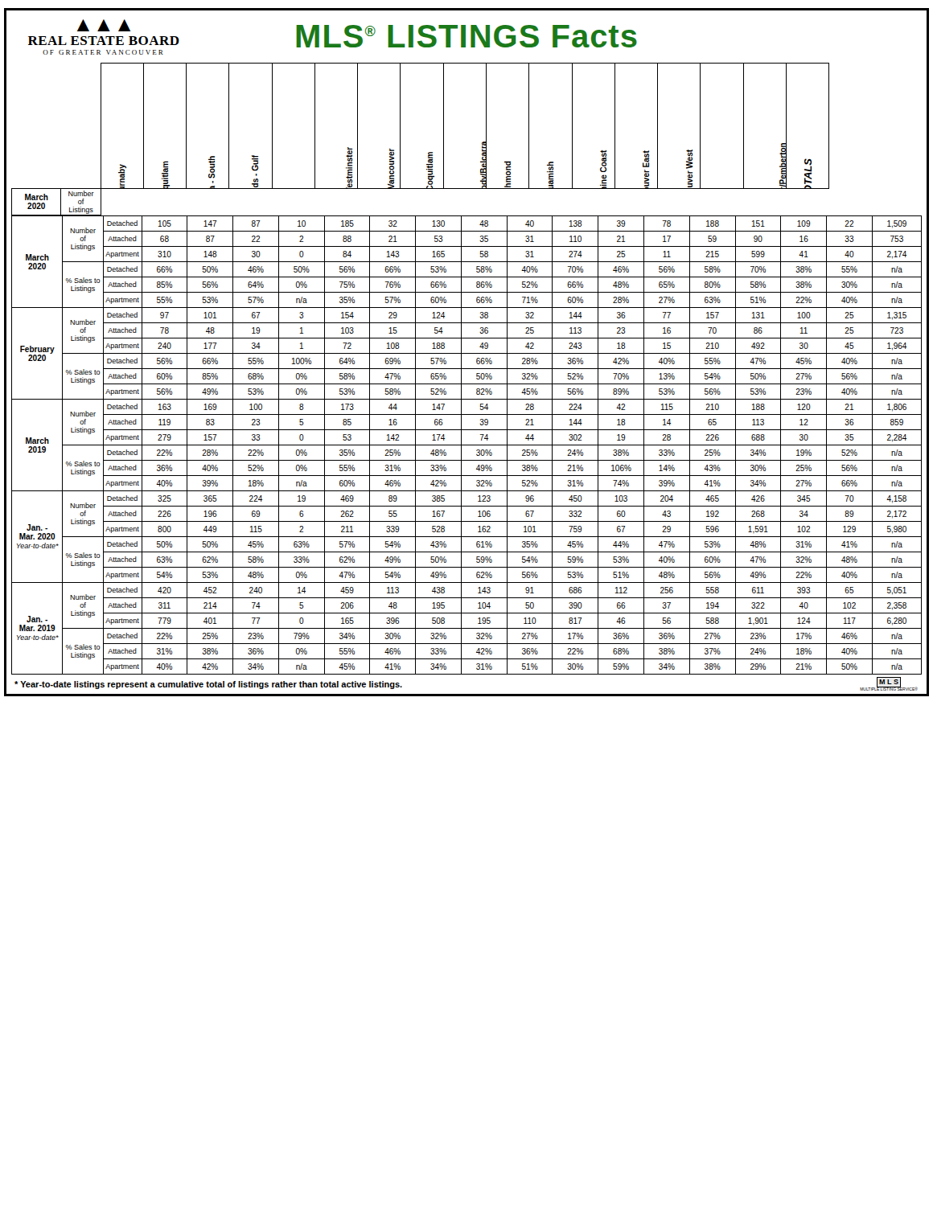▲▲▲
REAL ESTATE BOARD
OF GREATER VANCOUVER
MLS® LISTINGS Facts
| | | Burnaby | Coquitlam | Delta - South | Islands - Gulf | Maple Ridge/Pitt Meadows | New Westminster | North Vancouver | Port Coquitlam | Port Moody/Belcarra | Richmond | Squamish | Sunshine Coast | Vancouver East | Vancouver West | West Vancouver/Howe Sound | Whistler/Pemberton | TOTALS |
| --- | --- | --- | --- | --- | --- | --- | --- | --- | --- | --- | --- | --- | --- | --- | --- | --- | --- | --- |
| March 2020 | Number of Listings | |
| March 2020 | Number of Listings | Detached | 105 | 147 | 87 | 10 | 185 | 32 | 130 | 48 | 40 | 138 | 39 | 78 | 188 | 151 | 109 | 22 | 1,509 |
| Attached | 68 | 87 | 22 | 2 | 88 | 21 | 53 | 35 | 31 | 110 | 21 | 17 | 59 | 90 | 16 | 33 | 753 |
| Apartment | 310 | 148 | 30 | 0 | 84 | 143 | 165 | 58 | 31 | 274 | 25 | 11 | 215 | 599 | 41 | 40 | 2,174 |
| % Sales to Listings | Detached | 66% | 50% | 46% | 50% | 56% | 66% | 53% | 58% | 40% | 70% | 46% | 56% | 58% | 70% | 38% | 55% | n/a |
| Attached | 85% | 56% | 64% | 0% | 75% | 76% | 66% | 86% | 52% | 66% | 48% | 65% | 80% | 58% | 38% | 30% | n/a |
| Apartment | 55% | 53% | 57% | n/a | 35% | 57% | 60% | 66% | 71% | 60% | 28% | 27% | 63% | 51% | 22% | 40% | n/a |
| February 2020 | Number of Listings | Detached | 97 | 101 | 67 | 3 | 154 | 29 | 124 | 38 | 32 | 144 | 36 | 77 | 157 | 131 | 100 | 25 | 1,315 |
| Attached | 78 | 48 | 19 | 1 | 103 | 15 | 54 | 36 | 25 | 113 | 23 | 16 | 70 | 86 | 11 | 25 | 723 |
| Apartment | 240 | 177 | 34 | 1 | 72 | 108 | 188 | 49 | 42 | 243 | 18 | 15 | 210 | 492 | 30 | 45 | 1,964 |
| % Sales to Listings | Detached | 56% | 66% | 55% | 100% | 64% | 69% | 57% | 66% | 28% | 36% | 42% | 40% | 55% | 47% | 45% | 40% | n/a |
| Attached | 60% | 85% | 68% | 0% | 58% | 47% | 65% | 50% | 32% | 52% | 70% | 13% | 54% | 50% | 27% | 56% | n/a |
| Apartment | 56% | 49% | 53% | 0% | 53% | 58% | 52% | 82% | 45% | 56% | 89% | 53% | 56% | 53% | 23% | 40% | n/a |
| March 2019 | Number of Listings | Detached | 163 | 169 | 100 | 8 | 173 | 44 | 147 | 54 | 28 | 224 | 42 | 115 | 210 | 188 | 120 | 21 | 1,806 |
| Attached | 119 | 83 | 23 | 5 | 85 | 16 | 66 | 39 | 21 | 144 | 18 | 14 | 65 | 113 | 12 | 36 | 859 |
| Apartment | 279 | 157 | 33 | 0 | 53 | 142 | 174 | 74 | 44 | 302 | 19 | 28 | 226 | 688 | 30 | 35 | 2,284 |
| % Sales to Listings | Detached | 22% | 28% | 22% | 0% | 35% | 25% | 48% | 30% | 25% | 24% | 38% | 33% | 25% | 34% | 19% | 52% | n/a |
| Attached | 36% | 40% | 52% | 0% | 55% | 31% | 33% | 49% | 38% | 21% | 106% | 14% | 43% | 30% | 25% | 56% | n/a |
| Apartment | 40% | 39% | 18% | n/a | 60% | 46% | 42% | 32% | 52% | 31% | 74% | 39% | 41% | 34% | 27% | 66% | n/a |
| Jan. - Mar. 2020 Year-to-date* | Number of Listings | Detached | 325 | 365 | 224 | 19 | 469 | 89 | 385 | 123 | 96 | 450 | 103 | 204 | 465 | 426 | 345 | 70 | 4,158 |
| Attached | 226 | 196 | 69 | 6 | 262 | 55 | 167 | 106 | 67 | 332 | 60 | 43 | 192 | 268 | 34 | 89 | 2,172 |
| Apartment | 800 | 449 | 115 | 2 | 211 | 339 | 528 | 162 | 101 | 759 | 67 | 29 | 596 | 1,591 | 102 | 129 | 5,980 |
| % Sales to Listings | Detached | 50% | 50% | 45% | 63% | 57% | 54% | 43% | 61% | 35% | 45% | 44% | 47% | 53% | 48% | 31% | 41% | n/a |
| Attached | 63% | 62% | 58% | 33% | 62% | 49% | 50% | 59% | 54% | 59% | 53% | 40% | 60% | 47% | 32% | 48% | n/a |
| Apartment | 54% | 53% | 48% | 0% | 47% | 54% | 49% | 62% | 56% | 53% | 51% | 48% | 56% | 49% | 22% | 40% | n/a |
| Jan. - Mar. 2019 Year-to-date* | Number of Listings | Detached | 420 | 452 | 240 | 14 | 459 | 113 | 438 | 143 | 91 | 686 | 112 | 256 | 558 | 611 | 393 | 65 | 5,051 |
| Attached | 311 | 214 | 74 | 5 | 206 | 48 | 195 | 104 | 50 | 390 | 66 | 37 | 194 | 322 | 40 | 102 | 2,358 |
| Apartment | 779 | 401 | 77 | 0 | 165 | 396 | 508 | 195 | 110 | 817 | 46 | 56 | 588 | 1,901 | 124 | 117 | 6,280 |
| % Sales to Listings | Detached | 22% | 25% | 23% | 79% | 34% | 30% | 32% | 32% | 27% | 17% | 36% | 36% | 27% | 23% | 17% | 46% | n/a |
| Attached | 31% | 38% | 36% | 0% | 55% | 46% | 33% | 42% | 36% | 22% | 68% | 38% | 37% | 24% | 18% | 40% | n/a |
| Apartment | 40% | 42% | 34% | n/a | 45% | 41% | 34% | 31% | 51% | 30% | 59% | 34% | 38% | 29% | 21% | 50% | n/a |
* Year-to-date listings represent a cumulative total of listings rather than total active listings.
M L S
MULTIPLE LISTING SERVICE®